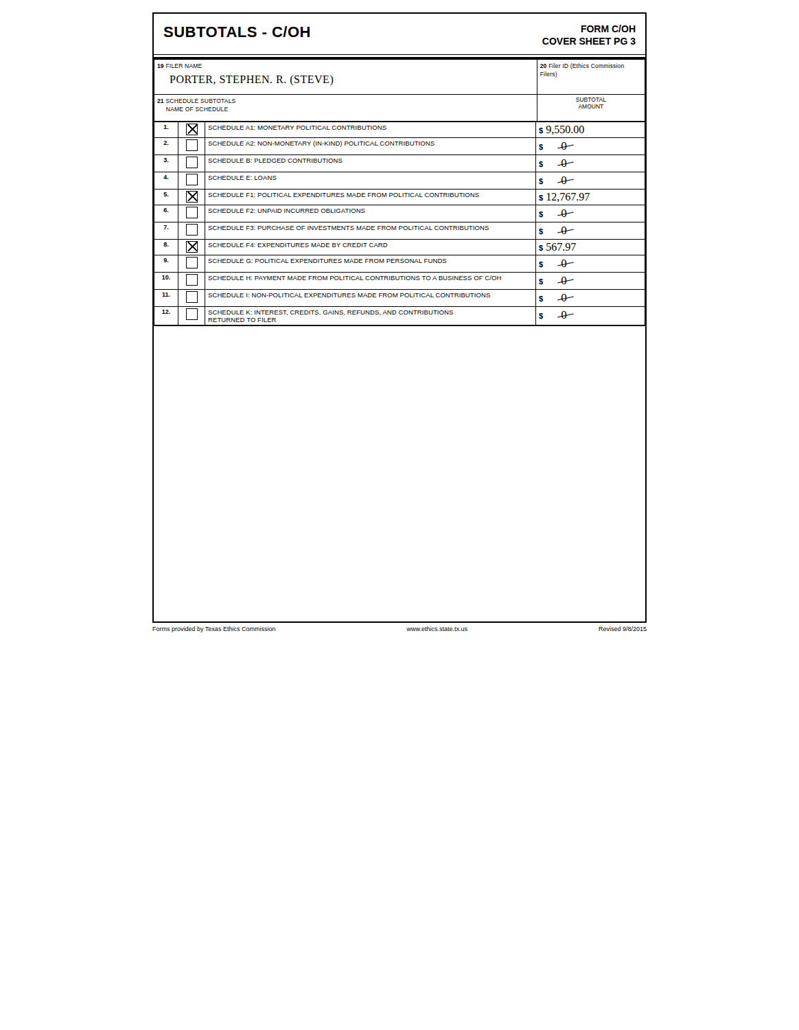SUBTOTALS - C/OH
FORM C/OH
COVER SHEET PG 3
| 19 FILER NAME PORTER, STEPHEN. R. (STEVE) | 20 Filer ID (Ethics Commission Filers) |
| 21 SCHEDULE SUBTOTALS NAME OF SCHEDULE | SUBTOTAL AMOUNT |
| 1. | | SCHEDULE A1: MONETARY POLITICAL CONTRIBUTIONS | $ 9,550.00 |
| 2. | | SCHEDULE A2: NON-MONETARY (IN-KIND) POLITICAL CONTRIBUTIONS | $ 0 |
| 3. | | SCHEDULE B: PLEDGED CONTRIBUTIONS | $ 0 |
| 4. | | SCHEDULE E: LOANS | $ 0 |
| 5. | | SCHEDULE F1: POLITICAL EXPENDITURES MADE FROM POLITICAL CONTRIBUTIONS | $ 12,767.97 |
| 6. | | SCHEDULE F2: UNPAID INCURRED OBLIGATIONS | $ 0 |
| 7. | | SCHEDULE F3: PURCHASE OF INVESTMENTS MADE FROM POLITICAL CONTRIBUTIONS | $ 0 |
| 8. | | SCHEDULE F4: EXPENDITURES MADE BY CREDIT CARD | $ 567.97 |
| 9. | | SCHEDULE G: POLITICAL EXPENDITURES MADE FROM PERSONAL FUNDS | $ 0 |
| 10. | | SCHEDULE H: PAYMENT MADE FROM POLITICAL CONTRIBUTIONS TO A BUSINESS OF C/OH | $ 0 |
| 11. | | SCHEDULE I: NON-POLITICAL EXPENDITURES MADE FROM POLITICAL CONTRIBUTIONS | $ 0 |
| 12. | | SCHEDULE K: INTEREST, CREDITS, GAINS, REFUNDS, AND CONTRIBUTIONS RETURNED TO FILER | $ 0 |
Forms provided by Texas Ethics Commission
www.ethics.state.tx.us
Revised 9/8/2015